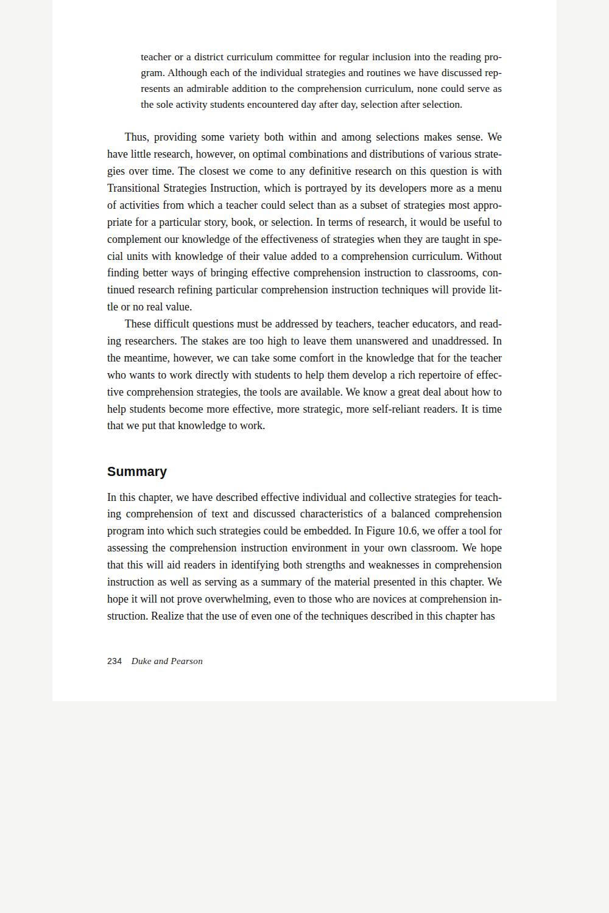teacher or a district curriculum committee for regular inclusion into the reading program. Although each of the individual strategies and routines we have discussed represents an admirable addition to the comprehension curriculum, none could serve as the sole activity students encountered day after day, selection after selection.
Thus, providing some variety both within and among selections makes sense. We have little research, however, on optimal combinations and distributions of various strategies over time. The closest we come to any definitive research on this question is with Transitional Strategies Instruction, which is portrayed by its developers more as a menu of activities from which a teacher could select than as a subset of strategies most appropriate for a particular story, book, or selection. In terms of research, it would be useful to complement our knowledge of the effectiveness of strategies when they are taught in special units with knowledge of their value added to a comprehension curriculum. Without finding better ways of bringing effective comprehension instruction to classrooms, continued research refining particular comprehension instruction techniques will provide little or no real value.
These difficult questions must be addressed by teachers, teacher educators, and reading researchers. The stakes are too high to leave them unanswered and unaddressed. In the meantime, however, we can take some comfort in the knowledge that for the teacher who wants to work directly with students to help them develop a rich repertoire of effective comprehension strategies, the tools are available. We know a great deal about how to help students become more effective, more strategic, more self-reliant readers. It is time that we put that knowledge to work.
Summary
In this chapter, we have described effective individual and collective strategies for teaching comprehension of text and discussed characteristics of a balanced comprehension program into which such strategies could be embedded. In Figure 10.6, we offer a tool for assessing the comprehension instruction environment in your own classroom. We hope that this will aid readers in identifying both strengths and weaknesses in comprehension instruction as well as serving as a summary of the material presented in this chapter. We hope it will not prove overwhelming, even to those who are novices at comprehension instruction. Realize that the use of even one of the techniques described in this chapter has
234 Duke and Pearson